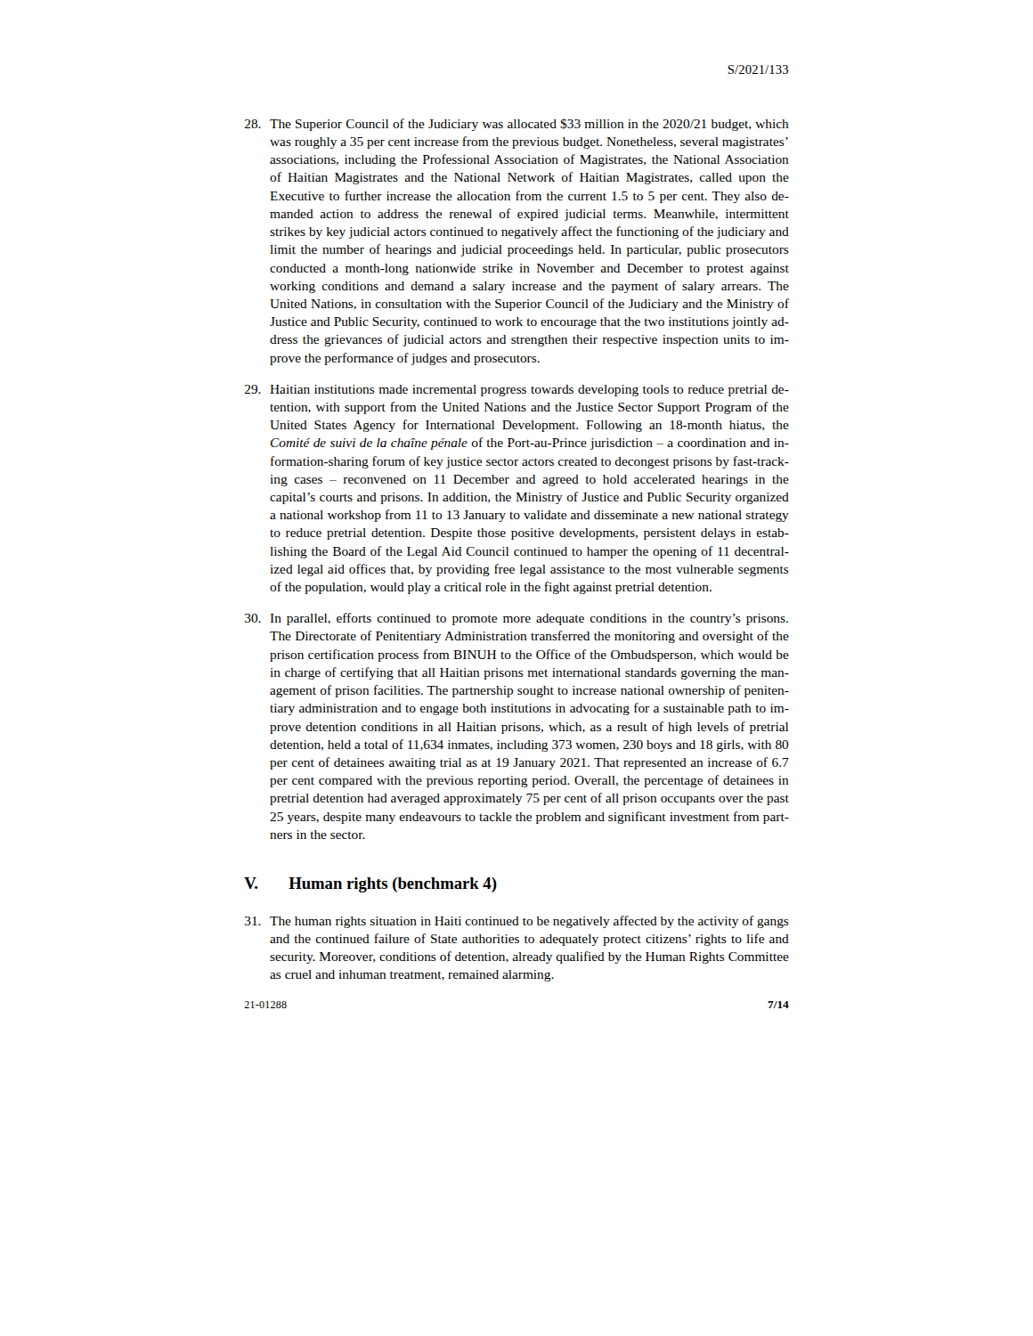S/2021/133
28. The Superior Council of the Judiciary was allocated $33 million in the 2020/21 budget, which was roughly a 35 per cent increase from the previous budget. Nonetheless, several magistrates’ associations, including the Professional Association of Magistrates, the National Association of Haitian Magistrates and the National Network of Haitian Magistrates, called upon the Executive to further increase the allocation from the current 1.5 to 5 per cent. They also demanded action to address the renewal of expired judicial terms. Meanwhile, intermittent strikes by key judicial actors continued to negatively affect the functioning of the judiciary and limit the number of hearings and judicial proceedings held. In particular, public prosecutors conducted a month-long nationwide strike in November and December to protest against working conditions and demand a salary increase and the payment of salary arrears. The United Nations, in consultation with the Superior Council of the Judiciary and the Ministry of Justice and Public Security, continued to work to encourage that the two institutions jointly address the grievances of judicial actors and strengthen their respective inspection units to improve the performance of judges and prosecutors.
29. Haitian institutions made incremental progress towards developing tools to reduce pretrial detention, with support from the United Nations and the Justice Sector Support Program of the United States Agency for International Development. Following an 18-month hiatus, the Comité de suivi de la chaîne pénale of the Port-au-Prince jurisdiction – a coordination and information-sharing forum of key justice sector actors created to decongest prisons by fast-tracking cases – reconvened on 11 December and agreed to hold accelerated hearings in the capital’s courts and prisons. In addition, the Ministry of Justice and Public Security organized a national workshop from 11 to 13 January to validate and disseminate a new national strategy to reduce pretrial detention. Despite those positive developments, persistent delays in establishing the Board of the Legal Aid Council continued to hamper the opening of 11 decentralized legal aid offices that, by providing free legal assistance to the most vulnerable segments of the population, would play a critical role in the fight against pretrial detention.
30. In parallel, efforts continued to promote more adequate conditions in the country’s prisons. The Directorate of Penitentiary Administration transferred the monitoring and oversight of the prison certification process from BINUH to the Office of the Ombudsperson, which would be in charge of certifying that all Haitian prisons met international standards governing the management of prison facilities. The partnership sought to increase national ownership of penitentiary administration and to engage both institutions in advocating for a sustainable path to improve detention conditions in all Haitian prisons, which, as a result of high levels of pretrial detention, held a total of 11,634 inmates, including 373 women, 230 boys and 18 girls, with 80 per cent of detainees awaiting trial as at 19 January 2021. That represented an increase of 6.7 per cent compared with the previous reporting period. Overall, the percentage of detainees in pretrial detention had averaged approximately 75 per cent of all prison occupants over the past 25 years, despite many endeavours to tackle the problem and significant investment from partners in the sector.
V. Human rights (benchmark 4)
31. The human rights situation in Haiti continued to be negatively affected by the activity of gangs and the continued failure of State authorities to adequately protect citizens’ rights to life and security. Moreover, conditions of detention, already qualified by the Human Rights Committee as cruel and inhuman treatment, remained alarming.
21-01288 7/14